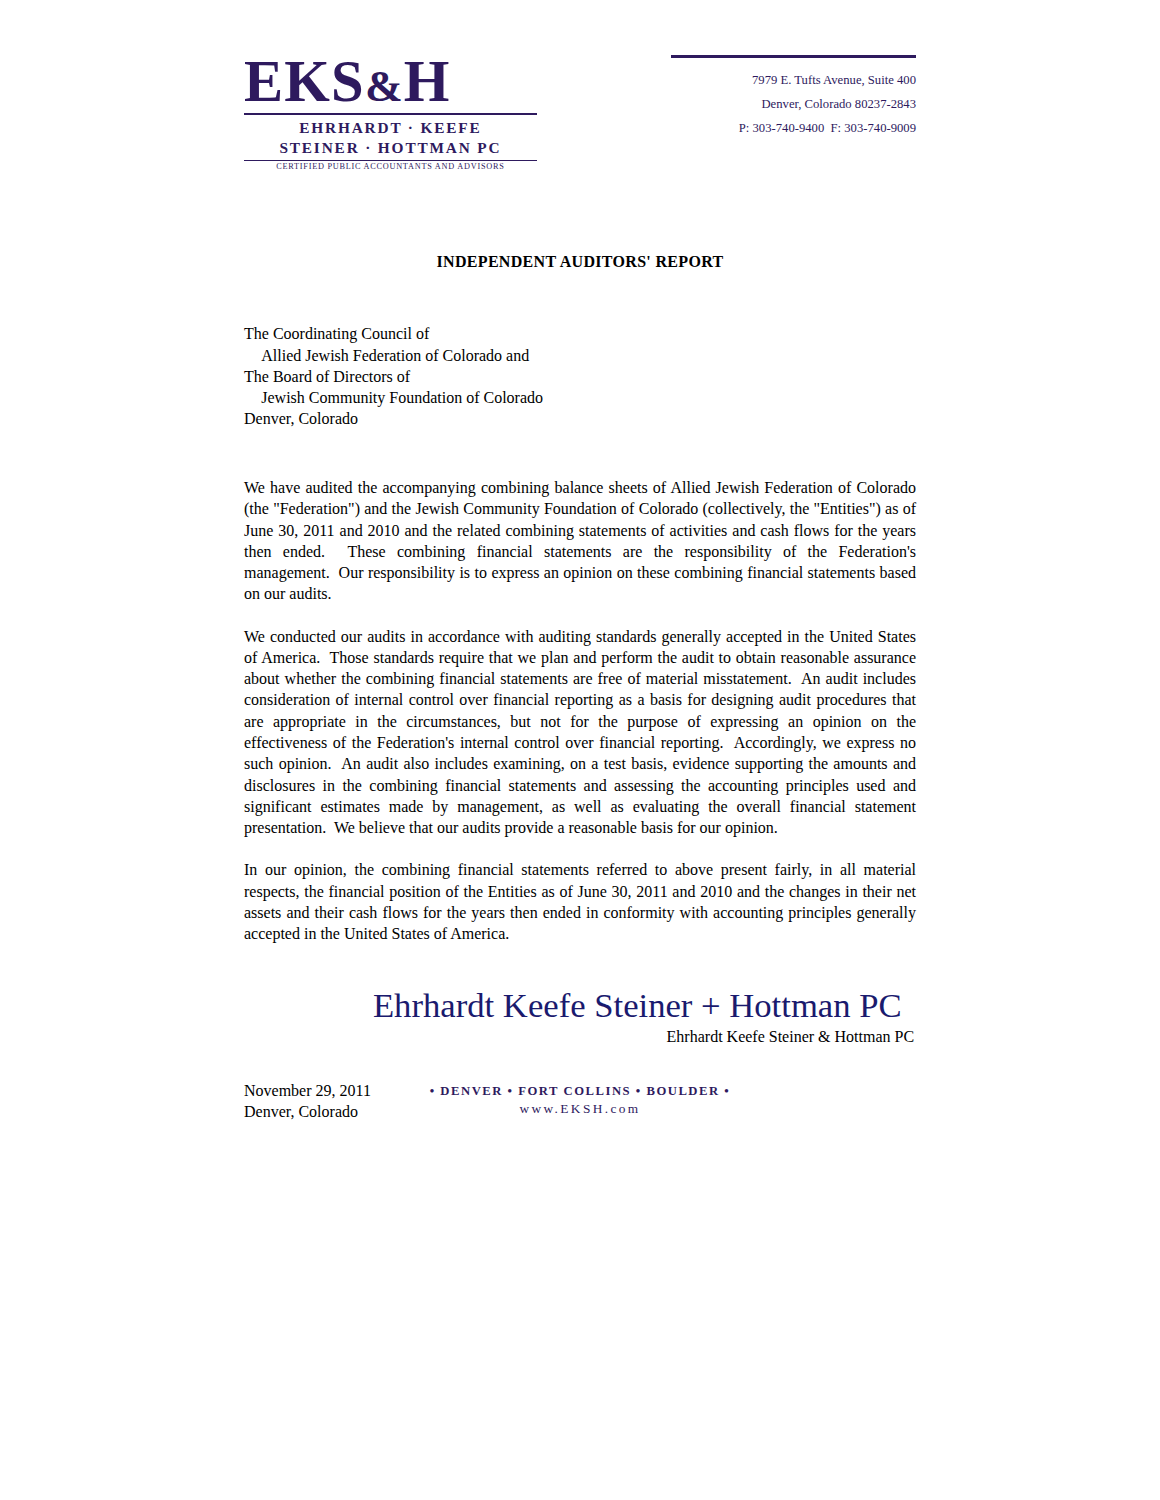EKS&H
EHRHARDT · KEEFE
STEINER · HOTTMAN PC
CERTIFIED PUBLIC ACCOUNTANTS AND ADVISORS
7979 E. Tufts Avenue, Suite 400
Denver, Colorado 80237-2843
P: 303-740-9400 F: 303-740-9009
INDEPENDENT AUDITORS' REPORT
The Coordinating Council of
Allied Jewish Federation of Colorado and
The Board of Directors of
Jewish Community Foundation of Colorado
Denver, Colorado
We have audited the accompanying combining balance sheets of Allied Jewish Federation of Colorado (the "Federation") and the Jewish Community Foundation of Colorado (collectively, the "Entities") as of June 30, 2011 and 2010 and the related combining statements of activities and cash flows for the years then ended. These combining financial statements are the responsibility of the Federation's management. Our responsibility is to express an opinion on these combining financial statements based on our audits.
We conducted our audits in accordance with auditing standards generally accepted in the United States of America. Those standards require that we plan and perform the audit to obtain reasonable assurance about whether the combining financial statements are free of material misstatement. An audit includes consideration of internal control over financial reporting as a basis for designing audit procedures that are appropriate in the circumstances, but not for the purpose of expressing an opinion on the effectiveness of the Federation's internal control over financial reporting. Accordingly, we express no such opinion. An audit also includes examining, on a test basis, evidence supporting the amounts and disclosures in the combining financial statements and assessing the accounting principles used and significant estimates made by management, as well as evaluating the overall financial statement presentation. We believe that our audits provide a reasonable basis for our opinion.
In our opinion, the combining financial statements referred to above present fairly, in all material respects, the financial position of the Entities as of June 30, 2011 and 2010 and the changes in their net assets and their cash flows for the years then ended in conformity with accounting principles generally accepted in the United States of America.
Ehrhardt Keefe Steiner + Hottman PC
Ehrhardt Keefe Steiner & Hottman PC
November 29, 2011
Denver, Colorado
• DENVER • FORT COLLINS • BOULDER •
www.EKSH.com